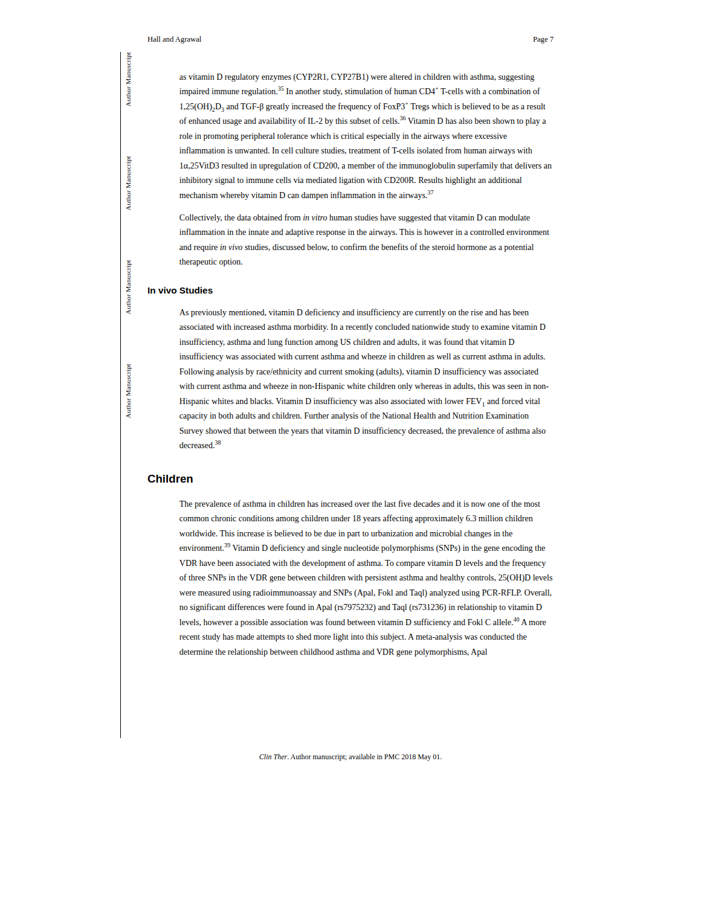Author Manuscript Author Manuscript Author Manuscript Author Manuscript
Hall and Agrawal
Page 7
as vitamin D regulatory enzymes (CYP2R1, CYP27B1) were altered in children with asthma, suggesting impaired immune regulation.35 In another study, stimulation of human CD4+ T-cells with a combination of 1,25(OH)2D3 and TGF-β greatly increased the frequency of FoxP3+ Tregs which is believed to be as a result of enhanced usage and availability of IL-2 by this subset of cells.36 Vitamin D has also been shown to play a role in promoting peripheral tolerance which is critical especially in the airways where excessive inflammation is unwanted. In cell culture studies, treatment of T-cells isolated from human airways with 1α,25VitD3 resulted in upregulation of CD200, a member of the immunoglobulin superfamily that delivers an inhibitory signal to immune cells via mediated ligation with CD200R. Results highlight an additional mechanism whereby vitamin D can dampen inflammation in the airways.37
Collectively, the data obtained from in vitro human studies have suggested that vitamin D can modulate inflammation in the innate and adaptive response in the airways. This is however in a controlled environment and require in vivo studies, discussed below, to confirm the benefits of the steroid hormone as a potential therapeutic option.
In vivo Studies
As previously mentioned, vitamin D deficiency and insufficiency are currently on the rise and has been associated with increased asthma morbidity. In a recently concluded nationwide study to examine vitamin D insufficiency, asthma and lung function among US children and adults, it was found that vitamin D insufficiency was associated with current asthma and wheeze in children as well as current asthma in adults. Following analysis by race/ethnicity and current smoking (adults), vitamin D insufficiency was associated with current asthma and wheeze in non-Hispanic white children only whereas in adults, this was seen in non-Hispanic whites and blacks. Vitamin D insufficiency was also associated with lower FEV1 and forced vital capacity in both adults and children. Further analysis of the National Health and Nutrition Examination Survey showed that between the years that vitamin D insufficiency decreased, the prevalence of asthma also decreased.38
Children
The prevalence of asthma in children has increased over the last five decades and it is now one of the most common chronic conditions among children under 18 years affecting approximately 6.3 million children worldwide. This increase is believed to be due in part to urbanization and microbial changes in the environment.39 Vitamin D deficiency and single nucleotide polymorphisms (SNPs) in the gene encoding the VDR have been associated with the development of asthma. To compare vitamin D levels and the frequency of three SNPs in the VDR gene between children with persistent asthma and healthy controls, 25(OH)D levels were measured using radioimmunoassay and SNPs (Apal, Fokl and Taql) analyzed using PCR-RFLP. Overall, no significant differences were found in Apal (rs7975232) and Taql (rs731236) in relationship to vitamin D levels, however a possible association was found between vitamin D sufficiency and Fokl C allele.40 A more recent study has made attempts to shed more light into this subject. A meta-analysis was conducted the determine the relationship between childhood asthma and VDR gene polymorphisms, Apal
Clin Ther. Author manuscript; available in PMC 2018 May 01.